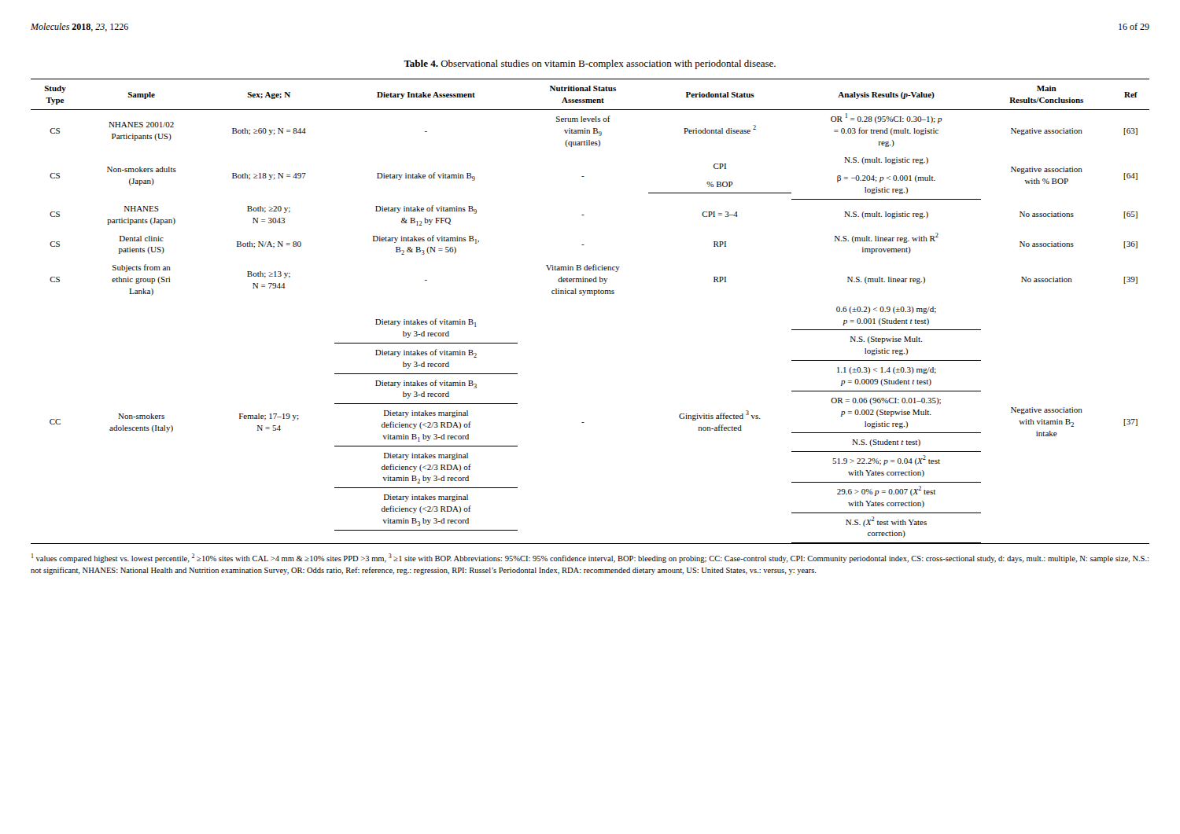Molecules 2018, 23, 1226
16 of 29
Table 4. Observational studies on vitamin B-complex association with periodontal disease.
| Study Type | Sample | Sex; Age; N | Dietary Intake Assessment | Nutritional Status Assessment | Periodontal Status | Analysis Results ( p -Value) | Main Results/Conclusions | Ref |
| --- | --- | --- | --- | --- | --- | --- | --- | --- |
| CS | NHANES 2001/02 Participants (US) | Both; ≥60 y; N = 844 | - | Serum levels of vitamin B 9 (quartiles) | Periodontal disease 2 | OR 1 = 0.28 (95%CI: 0.30–1); p = 0.03 for trend (mult. logistic reg.) | Negative association | [63] |
| CS | Non-smokers adults (Japan) | Both; ≥18 y; N = 497 | Dietary intake of vitamin B 9 | - | / CPI / / % BOP / | / N.S. (mult. logistic reg.) / / β = −0.204; p < 0.001 (mult. logistic reg.) / | Negative association with % BOP | [64] |
| CS | NHANES participants (Japan) | Both; ≥20 y; N = 3043 | Dietary intake of vitamins B 9 & B 12 by FFQ | - | CPI = 3–4 | N.S. (mult. logistic reg.) | No associations | [65] |
| CS | Dental clinic patients (US) | Both; N/A; N = 80 | Dietary intakes of vitamins B 1 , B 2 & B 3 (N = 56) | - | RPI | N.S. (mult. linear reg. with R 2 improvement) | No associations | [36] |
| CS | Subjects from an ethnic group (Sri Lanka) | Both; ≥13 y; N = 7944 | - | Vitamin B deficiency determined by clinical symptoms | RPI | N.S. (mult. linear reg.) | No association | [39] |
| CC | Non-smokers adolescents (Italy) | Female; 17–19 y; N = 54 | / Dietary intakes of vitamin B 1 by 3-d record / / Dietary intakes of vitamin B 2 by 3-d record / / Dietary intakes of vitamin B 3 by 3-d record / / Dietary intakes marginal deficiency (<2/3 RDA) of vitamin B 1 by 3-d record / / Dietary intakes marginal deficiency (<2/3 RDA) of vitamin B 2 by 3-d record / / Dietary intakes marginal deficiency (<2/3 RDA) of vitamin B 3 by 3-d record / | - | Gingivitis affected 3 vs. non-affected | / 0.6 (±0.2) < 0.9 (±0.3) mg/d; p = 0.001 (Student t test) / / N.S. (Stepwise Mult. logistic reg.) / / 1.1 (±0.3) < 1.4 (±0.3) mg/d; p = 0.0009 (Student t test) / / OR = 0.06 (96%CI: 0.01–0.35); p = 0.002 (Stepwise Mult. logistic reg.) / / N.S. (Student t test) / / 51.9 > 22.2%; p = 0.04 ( X 2 test with Yates correction) / / 29.6 > 0% p = 0.007 ( X 2 test with Yates correction) / / N.S. (X 2 test with Yates correction) / | Negative association with vitamin B 2 intake | [37] |
1 values compared highest vs. lowest percentile, 2 ≥10% sites with CAL >4 mm & ≥10% sites PPD >3 mm, 3 ≥1 site with BOP. Abbreviations: 95%CI: 95% confidence interval, BOP: bleeding on probing; CC: Case-control study, CPI: Community periodontal index, CS: cross-sectional study, d: days, mult.: multiple, N: sample size, N.S.: not significant, NHANES: National Health and Nutrition examination Survey, OR: Odds ratio, Ref: reference, reg.: regression, RPI: Russel’s Periodontal Index, RDA: recommended dietary amount, US: United States, vs.: versus, y: years.